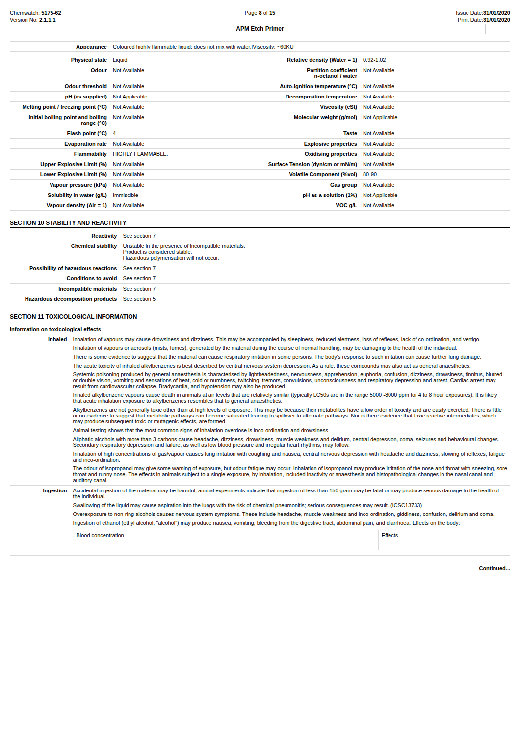Chemwatch: 5175-62
Page 8 of 15
Issue Date:31/01/2020
Version No: 2.1.1.1
Print Date:31/01/2020
APM Etch Primer
| Appearance | Coloured highly flammable liquid; does not mix with water./Viscosity: ~60KU |
| Physical state | Liquid | Relative density (Water = 1) | 0.92-1.02 |
| Odour | Not Available | Partition coefficient n-octanol / water | Not Available |
| Odour threshold | Not Available | Auto-ignition temperature (°C) | Not Available |
| pH (as supplied) | Not Applicable | Decomposition temperature | Not Available |
| Melting point / freezing point (°C) | Not Available | Viscosity (cSt) | Not Available |
| Initial boiling point and boiling range (°C) | Not Available | Molecular weight (g/mol) | Not Applicable |
| Flash point (°C) | 4 | Taste | Not Available |
| Evaporation rate | Not Available | Explosive properties | Not Available |
| Flammability | HIGHLY FLAMMABLE. | Oxidising properties | Not Available |
| Upper Explosive Limit (%) | Not Available | Surface Tension (dyn/cm or mN/m) | Not Available |
| Lower Explosive Limit (%) | Not Available | Volatile Component (%vol) | 80-90 |
| Vapour pressure (kPa) | Not Available | Gas group | Not Available |
| Solubility in water (g/L) | Immiscible | pH as a solution (1%) | Not Applicable |
| Vapour density (Air = 1) | Not Available | VOC g/L | Not Available |
SECTION 10 STABILITY AND REACTIVITY
| Reactivity | See section 7 |
| Chemical stability | Unstable in the presence of incompatible materials. Product is considered stable. Hazardous polymerisation will not occur. |
| Possibility of hazardous reactions | See section 7 |
| Conditions to avoid | See section 7 |
| Incompatible materials | See section 7 |
| Hazardous decomposition products | See section 5 |
SECTION 11 TOXICOLOGICAL INFORMATION
Information on toxicological effects
| Inhaled | Inhalation of vapours may cause drowsiness and dizziness. This may be accompanied by sleepiness, reduced alertness, loss of reflexes, lack of co-ordination, and vertigo. Inhalation of vapours or aerosols (mists, fumes), generated by the material during the course of normal handling, may be damaging to the health of the individual. There is some evidence to suggest that the material can cause respiratory irritation in some persons. The body's response to such irritation can cause further lung damage. The acute toxicity of inhaled alkylbenzenes is best described by central nervous system depression. As a rule, these compounds may also act as general anaesthetics. Systemic poisoning produced by general anaesthesia is characterised by lightheadedness, nervousness, apprehension, euphoria, confusion, dizziness, drowsiness, tinnitus, blurred or double vision, vomiting and sensations of heat, cold or numbness, twitching, tremors, convulsions, unconsciousness and respiratory depression and arrest. Cardiac arrest may result from cardiovascular collapse. Bradycardia, and hypotension may also be produced. Inhaled alkylbenzene vapours cause death in animals at air levels that are relatively similar (typically LC50s are in the range 5000 -8000 ppm for 4 to 8 hour exposures). It is likely that acute inhalation exposure to alkylbenzenes resembles that to general anaesthetics. Alkylbenzenes are not generally toxic other than at high levels of exposure. This may be because their metabolites have a low order of toxicity and are easily excreted. There is little or no evidence to suggest that metabolic pathways can become saturated leading to spillover to alternate pathways. Nor is there evidence that toxic reactive intermediates, which may produce subsequent toxic or mutagenic effects, are formed Animal testing shows that the most common signs of inhalation overdose is inco-ordination and drowsiness. Aliphatic alcohols with more than 3-carbons cause headache, dizziness, drowsiness, muscle weakness and delirium, central depression, coma, seizures and behavioural changes. Secondary respiratory depression and failure, as well as low blood pressure and irregular heart rhythms, may follow. Inhalation of high concentrations of gas/vapour causes lung irritation with coughing and nausea, central nervous depression with headache and dizziness, slowing of reflexes, fatigue and inco-ordination. The odour of isopropanol may give some warning of exposure, but odour fatigue may occur. Inhalation of isopropanol may produce irritation of the nose and throat with sneezing, sore throat and runny nose. The effects in animals subject to a single exposure, by inhalation, included inactivity or anaesthesia and histopathological changes in the nasal canal and auditory canal. |
| Ingestion | Accidental ingestion of the material may be harmful; animal experiments indicate that ingestion of less than 150 gram may be fatal or may produce serious damage to the health of the individual. Swallowing of the liquid may cause aspiration into the lungs with the risk of chemical pneumonitis; serious consequences may result. (ICSC13733) Overexposure to non-ring alcohols causes nervous system symptoms. These include headache, muscle weakness and inco-ordination, giddiness, confusion, delirium and coma. Ingestion of ethanol (ethyl alcohol, "alcohol") may produce nausea, vomiting, bleeding from the digestive tract, abdominal pain, and diarrhoea. Effects on the body: / Blood concentration / Effects / |
Continued...